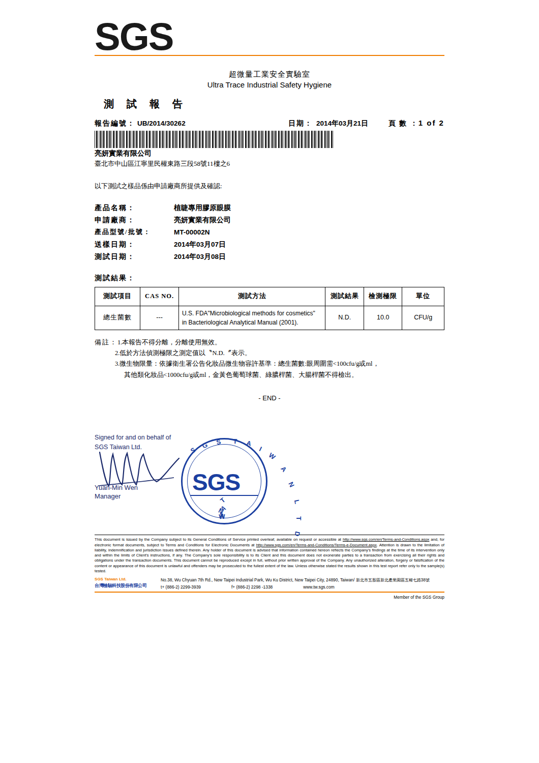SGS
超微量工業安全實驗室
Ultra Trace Industrial Safety Hygiene
測 試 報 告
報告編號： UB/2014/30262 日期： 2014年03月21日 頁 數 ：1 of 2
亮妍實業有限公司
臺北市中山區江寧里民權東路三段58號11樓之6
以下測試之樣品係由申請廠商所提供及確認:
| 產品名稱： | 植睫專用膠原眼膜 |
| 申請廠商： | 亮妍實業有限公司 |
| 產品型號/批號： | MT-00002N |
| 送樣日期： | 2014年03月07日 |
| 測試日期： | 2014年03月08日 |
測試結果：
| 測試項目 | CAS NO. | 測試方法 | 測試結果 | 檢測極限 | 單位 |
| --- | --- | --- | --- | --- | --- |
| 總生菌數 | --- | U.S. FDA"Microbiological methods for cosmetics" in Bacteriological Analytical Manual (2001). | N.D. | 10.0 | CFU/g |
備註：1.本報告不得分離，分離使用無效。
2.低於方法偵測極限之測定值以〝N.D.〞表示。
3.微生物限量：依據衛生署公告化妝品微生物容許基準：總生菌數:眼周圍需<100cfu/g或ml，
其他類化妝品<1000cfu/g或ml，金黃色葡萄球菌、綠膿桿菌、大腸桿菌不得檢出。
- END -
Signed for and on behalf of
SGS Taiwan Ltd.
S G S T A I W A N L T D
SGS
T A I W A N
Yuan-Min Wen
Manager
This document is issued by the Company subject to its General Conditions of Service printed overleaf, available on request or accessible at http://www.sgs.com/en/Terms-and-Conditions.aspx and, for electronic format documents, subject to Terms and Conditions for Electronic Documents at http://www.sgs.com/en/Terms-and-Conditions/Terms-e-Document.aspx. Attention is drawn to the limitation of liability, indemnification and jurisdiction issues defined therein. Any holder of this document is advised that information contained hereon reflects the Company's findings at the time of its intervention only and within the limits of Client's instructions, if any. The Company's sole responsibility is to its Client and this document does not exonerate parties to a transaction from exercising all their rights and obligations under the transaction documents. This document cannot be reproduced except in full, without prior written approval of the Company. Any unauthorized alteration, forgery or falsification of the content or appearance of this document is unlawful and offenders may be prosecuted to the fullest extent of the law. Unless otherwise stated the results shown in this test report refer only to the sample(s) tested.
SGS Taiwan Ltd.
台灣檢驗科技股份有限公司
No.38, Wu Chyuan 7th Rd., New Taipei Industrial Park, Wu Ku District, New Taipei City, 24890, Taiwan/ 新北市五股區新北產業園區五權七路38號
t+ (886-2) 2299-3939 f+ (886-2) 2298 -1338 www.tw.sgs.com
Member of the SGS Group